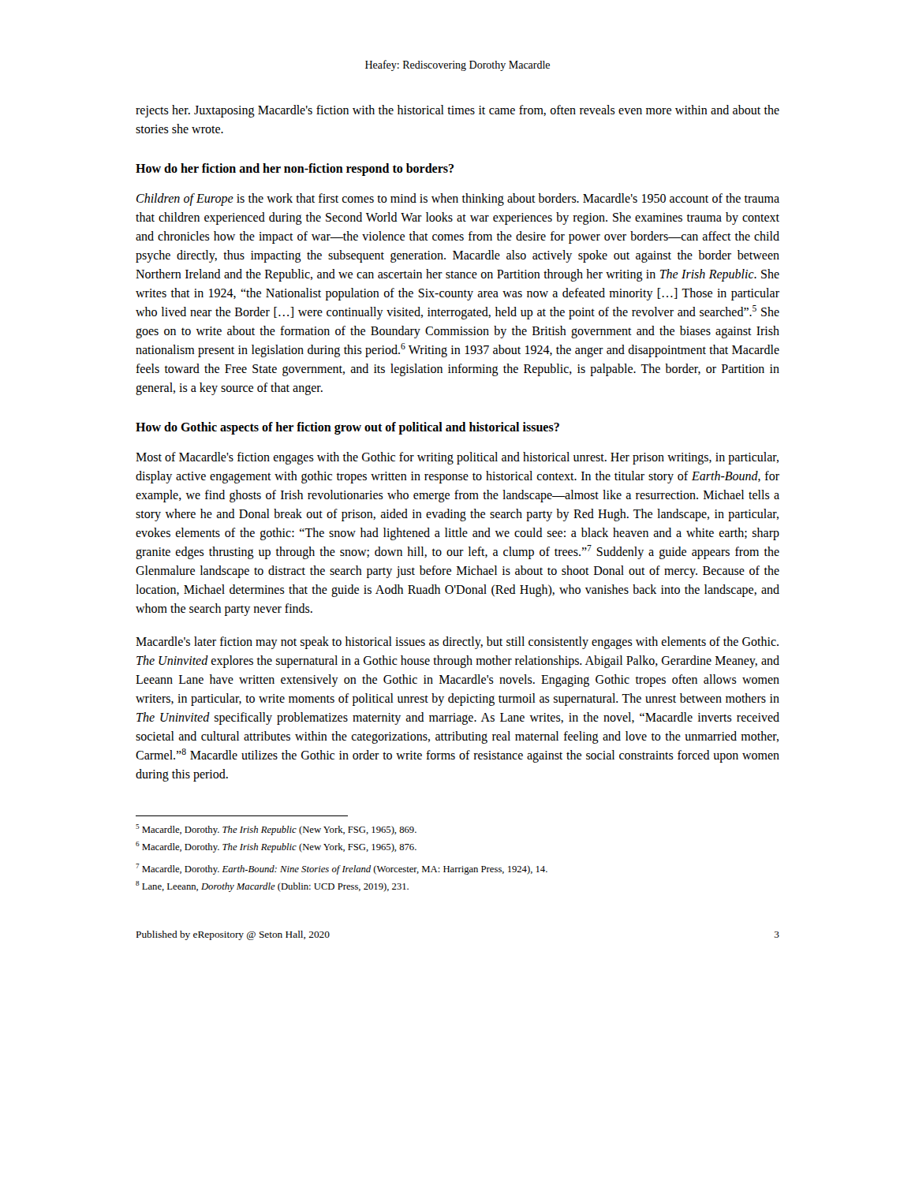Heafey: Rediscovering Dorothy Macardle
rejects her. Juxtaposing Macardle's fiction with the historical times it came from, often reveals even more within and about the stories she wrote.
How do her fiction and her non-fiction respond to borders?
Children of Europe is the work that first comes to mind is when thinking about borders. Macardle's 1950 account of the trauma that children experienced during the Second World War looks at war experiences by region. She examines trauma by context and chronicles how the impact of war—the violence that comes from the desire for power over borders—can affect the child psyche directly, thus impacting the subsequent generation. Macardle also actively spoke out against the border between Northern Ireland and the Republic, and we can ascertain her stance on Partition through her writing in The Irish Republic. She writes that in 1924, “the Nationalist population of the Six-county area was now a defeated minority […] Those in particular who lived near the Border […] were continually visited, interrogated, held up at the point of the revolver and searched”.5 She goes on to write about the formation of the Boundary Commission by the British government and the biases against Irish nationalism present in legislation during this period.6 Writing in 1937 about 1924, the anger and disappointment that Macardle feels toward the Free State government, and its legislation informing the Republic, is palpable. The border, or Partition in general, is a key source of that anger.
How do Gothic aspects of her fiction grow out of political and historical issues?
Most of Macardle's fiction engages with the Gothic for writing political and historical unrest. Her prison writings, in particular, display active engagement with gothic tropes written in response to historical context. In the titular story of Earth-Bound, for example, we find ghosts of Irish revolutionaries who emerge from the landscape—almost like a resurrection. Michael tells a story where he and Donal break out of prison, aided in evading the search party by Red Hugh. The landscape, in particular, evokes elements of the gothic: “The snow had lightened a little and we could see: a black heaven and a white earth; sharp granite edges thrusting up through the snow; down hill, to our left, a clump of trees.”7 Suddenly a guide appears from the Glenmalure landscape to distract the search party just before Michael is about to shoot Donal out of mercy. Because of the location, Michael determines that the guide is Aodh Ruadh O'Donal (Red Hugh), who vanishes back into the landscape, and whom the search party never finds.
Macardle's later fiction may not speak to historical issues as directly, but still consistently engages with elements of the Gothic. The Uninvited explores the supernatural in a Gothic house through mother relationships. Abigail Palko, Gerardine Meaney, and Leeann Lane have written extensively on the Gothic in Macardle's novels. Engaging Gothic tropes often allows women writers, in particular, to write moments of political unrest by depicting turmoil as supernatural. The unrest between mothers in The Uninvited specifically problematizes maternity and marriage. As Lane writes, in the novel, “Macardle inverts received societal and cultural attributes within the categorizations, attributing real maternal feeling and love to the unmarried mother, Carmel.”8 Macardle utilizes the Gothic in order to write forms of resistance against the social constraints forced upon women during this period.
5 Macardle, Dorothy. The Irish Republic (New York, FSG, 1965), 869.
6 Macardle, Dorothy. The Irish Republic (New York, FSG, 1965), 876.
7 Macardle, Dorothy. Earth-Bound: Nine Stories of Ireland (Worcester, MA: Harrigan Press, 1924), 14.
8 Lane, Leeann, Dorothy Macardle (Dublin: UCD Press, 2019), 231.
Published by eRepository @ Seton Hall, 2020 3